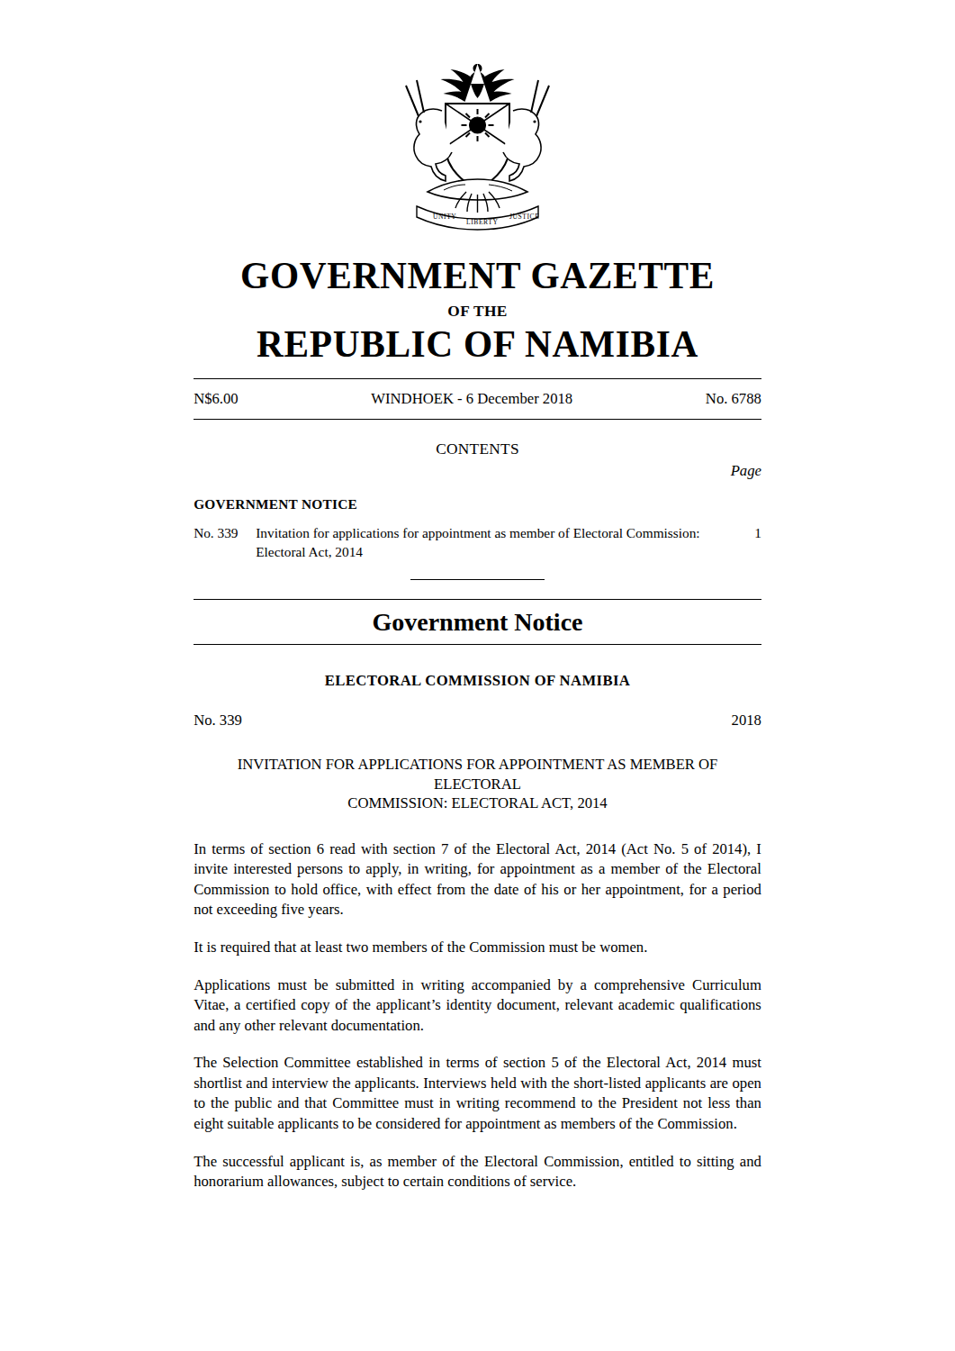UNITY LIBERTY JUSTICE
GOVERNMENT GAZETTE
OF THE
REPUBLIC OF NAMIBIA
N$6.00
WINDHOEK - 6 December 2018
No. 6788
CONTENTS
Page
GOVERNMENT NOTICE
| No. 339 | Invitation for applications for appointment as member of Electoral Commission: Electoral Act, 2014 | 1 |
Government Notice
ELECTORAL COMMISSION OF NAMIBIA
No. 339 2018
INVITATION FOR APPLICATIONS FOR APPOINTMENT AS MEMBER OF ELECTORAL
COMMISSION: ELECTORAL ACT, 2014
In terms of section 6 read with section 7 of the Electoral Act, 2014 (Act No. 5 of 2014), I invite interested persons to apply, in writing, for appointment as a member of the Electoral Commission to hold office, with effect from the date of his or her appointment, for a period not exceeding five years.
It is required that at least two members of the Commission must be women.
Applications must be submitted in writing accompanied by a comprehensive Curriculum Vitae, a certified copy of the applicant’s identity document, relevant academic qualifications and any other relevant documentation.
The Selection Committee established in terms of section 5 of the Electoral Act, 2014 must shortlist and interview the applicants. Interviews held with the short-listed applicants are open to the public and that Committee must in writing recommend to the President not less than eight suitable applicants to be considered for appointment as members of the Commission.
The successful applicant is, as member of the Electoral Commission, entitled to sitting and honorarium allowances, subject to certain conditions of service.